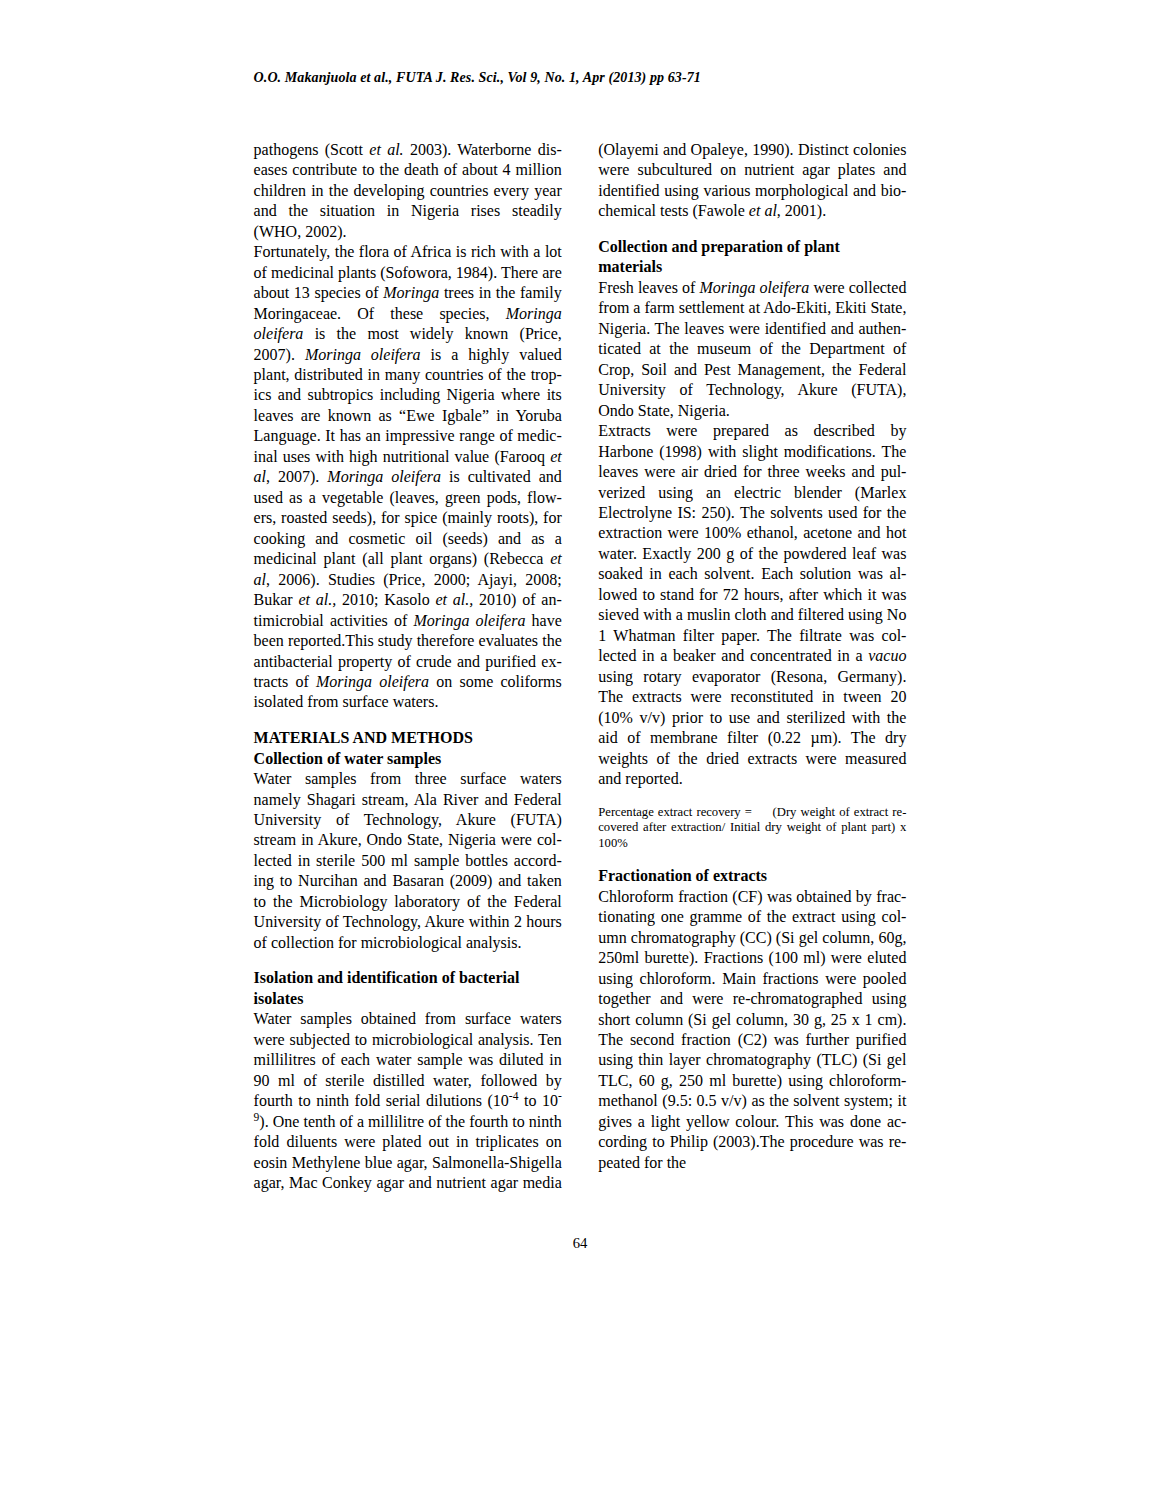O.O. Makanjuola et al., FUTA J. Res. Sci., Vol 9, No. 1, Apr (2013) pp 63-71
pathogens (Scott et al. 2003). Waterborne diseases contribute to the death of about 4 million children in the developing countries every year and the situation in Nigeria rises steadily (WHO, 2002).
Fortunately, the flora of Africa is rich with a lot of medicinal plants (Sofowora, 1984). There are about 13 species of Moringa trees in the family Moringaceae. Of these species, Moringa oleifera is the most widely known (Price, 2007). Moringa oleifera is a highly valued plant, distributed in many countries of the tropics and subtropics including Nigeria where its leaves are known as “Ewe Igbale” in Yoruba Language. It has an impressive range of medicinal uses with high nutritional value (Farooq et al, 2007). Moringa oleifera is cultivated and used as a vegetable (leaves, green pods, flowers, roasted seeds), for spice (mainly roots), for cooking and cosmetic oil (seeds) and as a medicinal plant (all plant organs) (Rebecca et al, 2006). Studies (Price, 2000; Ajayi, 2008; Bukar et al., 2010; Kasolo et al., 2010) of antimicrobial activities of Moringa oleifera have been reported.This study therefore evaluates the antibacterial property of crude and purified extracts of Moringa oleifera on some coliforms isolated from surface waters.
MATERIALS AND METHODS
Collection of water samples
Water samples from three surface waters namely Shagari stream, Ala River and Federal University of Technology, Akure (FUTA) stream in Akure, Ondo State, Nigeria were collected in sterile 500 ml sample bottles according to Nurcihan and Basaran (2009) and taken to the Microbiology laboratory of the Federal University of Technology, Akure within 2 hours of collection for microbiological analysis.
Isolation and identification of bacterial isolates
Water samples obtained from surface waters were subjected to microbiological analysis. Ten millilitres of each water sample was diluted in 90 ml of sterile distilled water, followed by fourth to ninth fold serial dilutions (10-4 to 10-9). One tenth of a millilitre of the fourth to ninth fold diluents were plated out in triplicates on eosin Methylene blue agar, Salmonella-Shigella agar, Mac Conkey agar and nutrient agar media (Olayemi and Opaleye, 1990). Distinct colonies were subcultured on nutrient agar plates and identified using various morphological and biochemical tests (Fawole et al, 2001).
Collection and preparation of plant materials
Fresh leaves of Moringa oleifera were collected from a farm settlement at Ado-Ekiti, Ekiti State, Nigeria. The leaves were identified and authenticated at the museum of the Department of Crop, Soil and Pest Management, the Federal University of Technology, Akure (FUTA), Ondo State, Nigeria.
Extracts were prepared as described by Harbone (1998) with slight modifications. The leaves were air dried for three weeks and pulverized using an electric blender (Marlex Electrolyne IS: 250). The solvents used for the extraction were 100% ethanol, acetone and hot water. Exactly 200 g of the powdered leaf was soaked in each solvent. Each solution was allowed to stand for 72 hours, after which it was sieved with a muslin cloth and filtered using No 1 Whatman filter paper. The filtrate was collected in a beaker and concentrated in a vacuo using rotary evaporator (Resona, Germany). The extracts were reconstituted in tween 20 (10% v/v) prior to use and sterilized with the aid of membrane filter (0.22 µm). The dry weights of the dried extracts were measured and reported.
Percentage extract recovery = (Dry weight of extract recovered after extraction/ Initial dry weight of plant part) x 100%
Fractionation of extracts
Chloroform fraction (CF) was obtained by fractionating one gramme of the extract using column chromatography (CC) (Si gel column, 60g, 250ml burette). Fractions (100 ml) were eluted using chloroform. Main fractions were pooled together and were re-chromatographed using short column (Si gel column, 30 g, 25 x 1 cm). The second fraction (C2) was further purified using thin layer chromatography (TLC) (Si gel TLC, 60 g, 250 ml burette) using chloroform-methanol (9.5: 0.5 v/v) as the solvent system; it gives a light yellow colour. This was done according to Philip (2003).The procedure was repeated for the
64